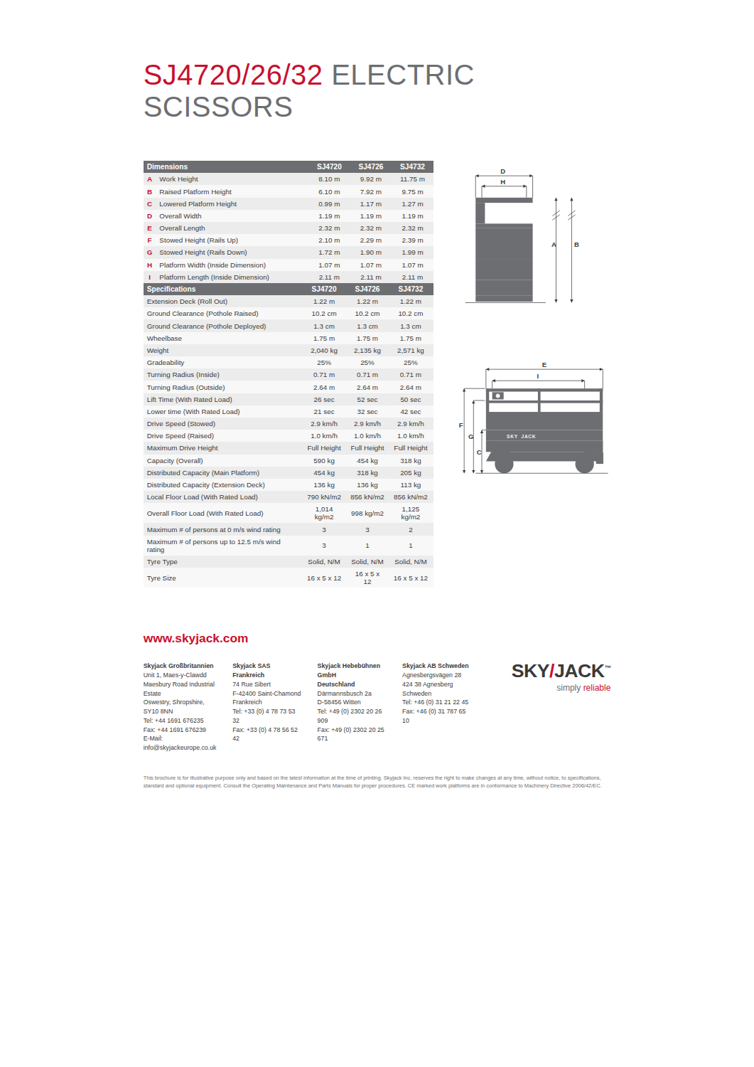SJ4720/26/32 ELECTRIC SCISSORS
| Dimensions | SJ4720 | SJ4726 | SJ4732 |
| --- | --- | --- | --- |
| A | Work Height | 8.10 m | 9.92 m | 11.75 m |
| B | Raised Platform Height | 6.10 m | 7.92 m | 9.75 m |
| C | Lowered Platform Height | 0.99 m | 1.17 m | 1.27 m |
| D | Overall Width | 1.19 m | 1.19 m | 1.19 m |
| E | Overall Length | 2.32 m | 2.32 m | 2.32 m |
| F | Stowed Height (Rails Up) | 2.10 m | 2.29 m | 2.39 m |
| G | Stowed Height (Rails Down) | 1.72 m | 1.90 m | 1.99 m |
| H | Platform Width (Inside Dimension) | 1.07 m | 1.07 m | 1.07 m |
| I | Platform Length (Inside Dimension) | 2.11 m | 2.11 m | 2.11 m |
| Specifications | SJ4720 | SJ4726 | SJ4732 |
| --- | --- | --- | --- |
| Extension Deck (Roll Out) | 1.22 m | 1.22 m | 1.22 m |
| Ground Clearance (Pothole Raised) | 10.2 cm | 10.2 cm | 10.2 cm |
| Ground Clearance (Pothole Deployed) | 1.3 cm | 1.3 cm | 1.3 cm |
| Wheelbase | 1.75 m | 1.75 m | 1.75 m |
| Weight | 2,040 kg | 2,135 kg | 2,571 kg |
| Gradeability | 25% | 25% | 25% |
| Turning Radius (Inside) | 0.71 m | 0.71 m | 0.71 m |
| Turning Radius (Outside) | 2.64 m | 2.64 m | 2.64 m |
| Lift Time (With Rated Load) | 26 sec | 52 sec | 50 sec |
| Lower time (With Rated Load) | 21 sec | 32 sec | 42 sec |
| Drive Speed (Stowed) | 2.9 km/h | 2.9 km/h | 2.9 km/h |
| Drive Speed (Raised) | 1.0 km/h | 1.0 km/h | 1.0 km/h |
| Maximum Drive Height | Full Height | Full Height | Full Height |
| Capacity (Overall) | 590 kg | 454 kg | 318 kg |
| Distributed Capacity (Main Platform) | 454 kg | 318 kg | 205 kg |
| Distributed Capacity (Extension Deck) | 136 kg | 136 kg | 113 kg |
| Local Floor Load (With Rated Load) | 790 kN/m2 | 856 kN/m2 | 856 kN/m2 |
| Overall Floor Load (With Rated Load) | 1,014 kg/m2 | 998 kg/m2 | 1,125 kg/m2 |
| Maximum # of persons at 0 m/s wind rating | 3 | 3 | 2 |
| Maximum # of persons up to 12.5 m/s wind rating | 3 | 1 | 1 |
| Tyre Type | Solid, N/M | Solid, N/M | Solid, N/M |
| Tyre Size | 16 x 5 x 12 | 16 x 5 x 12 | 16 x 5 x 12 |
D H A B
E I SKY JACK F G C
www.skyjack.com
Skyjack Großbritannien Unit 1, Maes-y-Clawdd
Maesbury Road Industrial Estate
Oswestry, Shropshire, SY10 8NN
Tel: +44 1691 676235
Fax: +44 1691 676239
E-Mail: info@skyjackeurope.co.uk
Skyjack SAS Frankreich 74 Rue Sibert
F-42400 Saint-Chamond
Frankreich
Tel: +33 (0) 4 78 73 53 32
Fax: +33 (0) 4 78 56 52 42
Skyjack Hebebühnen GmbH Deutschland Därmannsbusch 2a
D-58456 Witten
Tel: +49 (0) 2302 20 26 909
Fax: +49 (0) 2302 20 25 671
Skyjack AB Schweden Agnesbergsvägen 28
424 38 Agnesberg
Schweden
Tel: +46 (0) 31 21 22 45
Fax: +46 (0) 31 787 65 10
SKY/JACK™
simply reliable
This brochure is for illustrative purpose only and based on the latest information at the time of printing. Skyjack Inc. reserves the right to make changes at any time, without notice, to specifications, standard and optional equipment. Consult the Operating Maintenance and Parts Manuals for proper procedures. CE marked work platforms are in conformance to Machinery Directive 2006/42/EC.